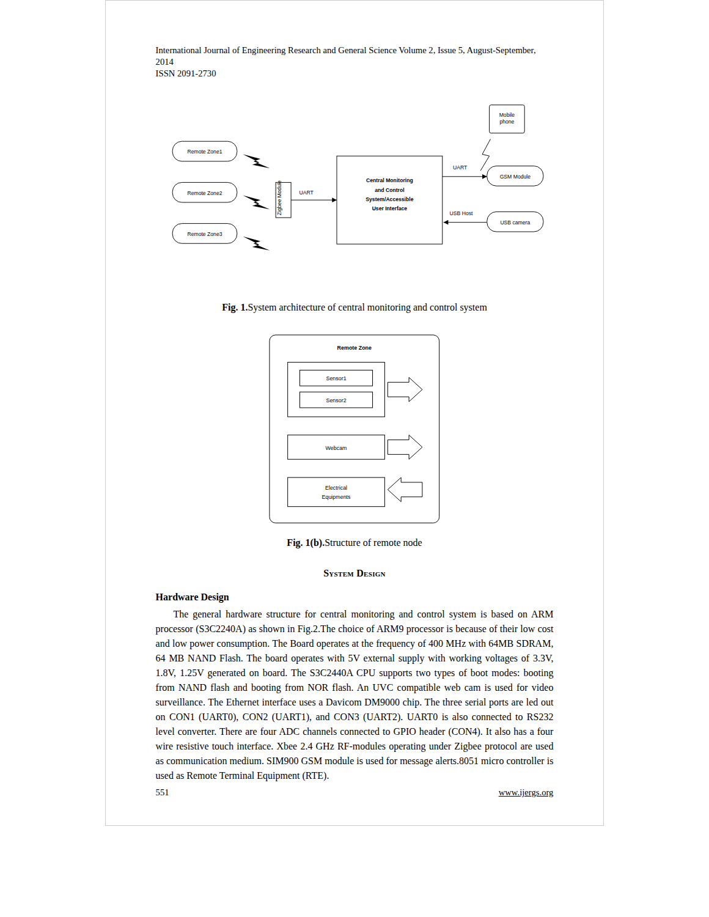International Journal of Engineering Research and General Science Volume 2, Issue 5, August-September, 2014 ISSN 2091-2730
Mobile phone Remote Zone1 Remote Zone2 Remote Zone3 Zigbee Module UART Central Monitoring and Control System/Accessible User Interface UART GSM Module USB Host USB camera
Fig. 1. System architecture of central monitoring and control system
Remote Zone Sensor1 Sensor2 Webcam Electrical Equipments
Fig. 1(b). Structure of remote node
System Design
Hardware Design
The general hardware structure for central monitoring and control system is based on ARM processor (S3C2240A) as shown in Fig.2.The choice of ARM9 processor is because of their low cost and low power consumption. The Board operates at the frequency of 400 MHz with 64MB SDRAM, 64 MB NAND Flash. The board operates with 5V external supply with working voltages of 3.3V, 1.8V, 1.25V generated on board. The S3C2440A CPU supports two types of boot modes: booting from NAND flash and booting from NOR flash. An UVC compatible web cam is used for video surveillance. The Ethernet interface uses a Davicom DM9000 chip. The three serial ports are led out on CON1 (UART0), CON2 (UART1), and CON3 (UART2). UART0 is also connected to RS232 level converter. There are four ADC channels connected to GPIO header (CON4). It also has a four wire resistive touch interface. Xbee 2.4 GHz RF-modules operating under Zigbee protocol are used as communication medium. SIM900 GSM module is used for message alerts.8051 micro controller is used as Remote Terminal Equipment (RTE).
551 www.ijergs.org